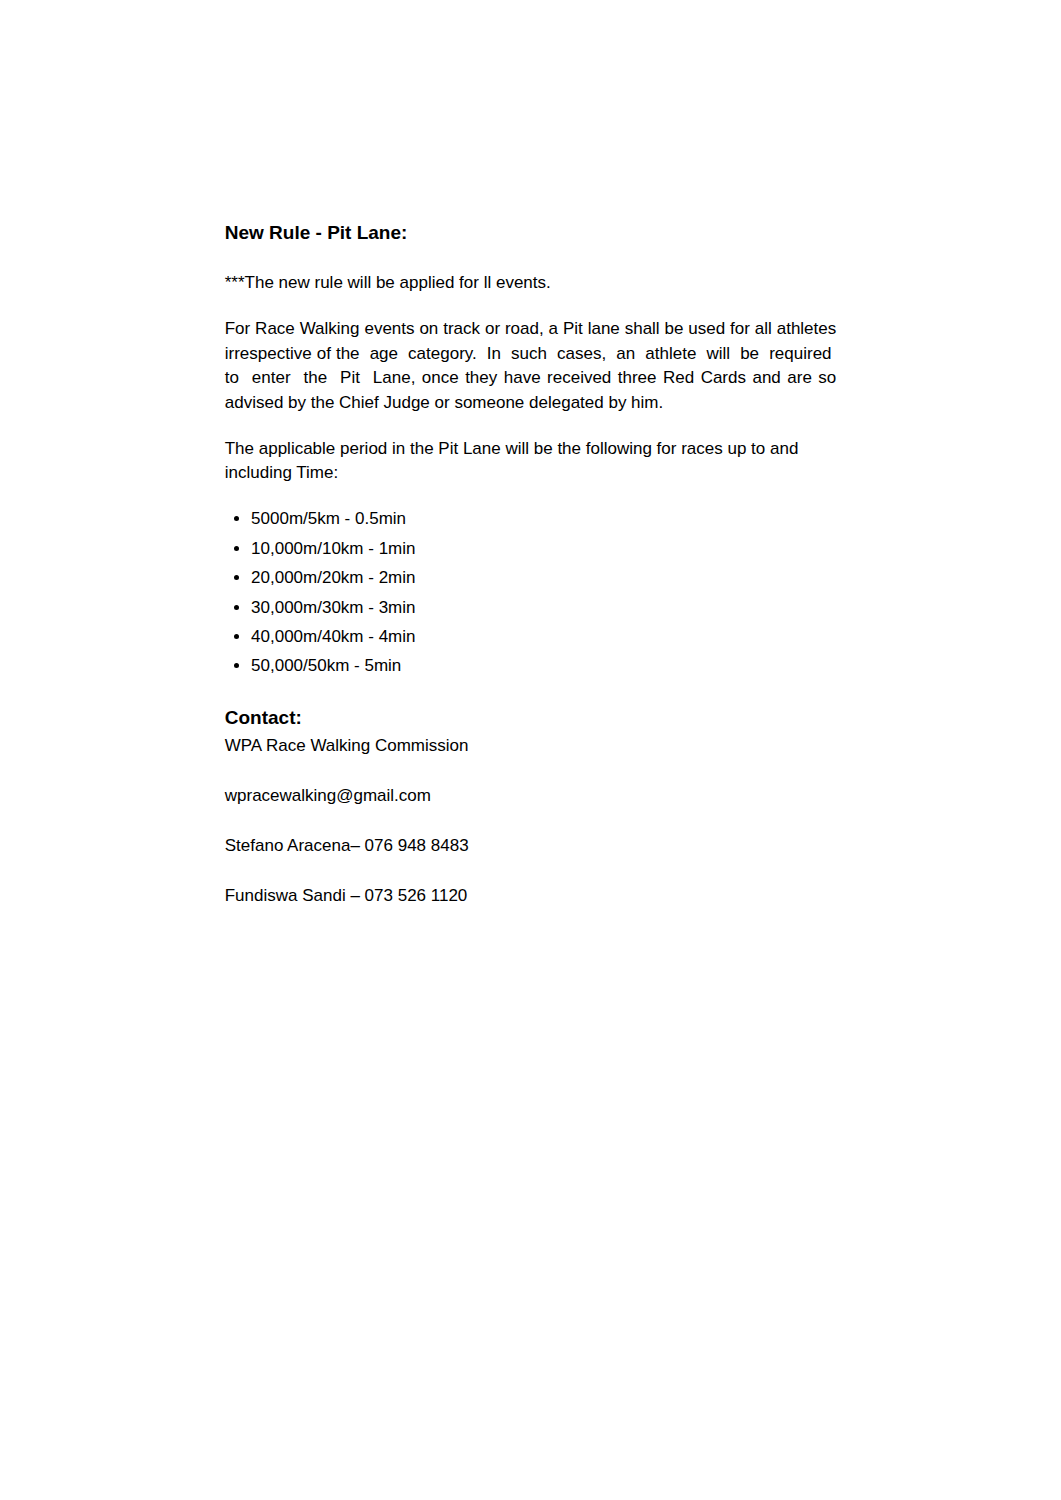New Rule - Pit Lane:
***The new rule will be applied for ll events.
For Race Walking events on track or road, a Pit lane shall be used for all athletes irrespective of the age category. In such cases, an athlete will be required to enter the Pit Lane, once they have received three Red Cards and are so advised by the Chief Judge or someone delegated by him.
The applicable period in the Pit Lane will be the following for races up to and including Time:
5000m/5km - 0.5min
10,000m/10km - 1min
20,000m/20km - 2min
30,000m/30km - 3min
40,000m/40km - 4min
50,000/50km - 5min
Contact:
WPA Race Walking Commission
wpracewalking@gmail.com
Stefano Aracena– 076 948 8483
Fundiswa Sandi – 073 526 1120